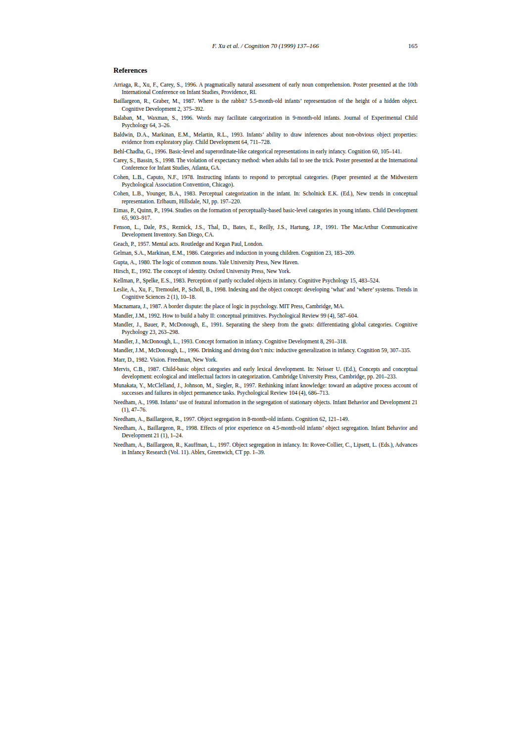F. Xu et al. / Cognition 70 (1999) 137–166165
References
Arriaga, R., Xu, F., Carey, S., 1996. A pragmatically natural assessment of early noun comprehension. Poster presented at the 10th International Conference on Infant Studies, Providence, RI.
Baillargeon, R., Graber, M., 1987. Where is the rabbit? 5.5-month-old infants’ representation of the height of a hidden object. Cognitive Development 2, 375–392.
Balaban, M., Waxman, S., 1996. Words may facilitate categorization in 9-month-old infants. Journal of Experimental Child Psychology 64, 3–26.
Baldwin, D.A., Markinan, E.M., Melartin, R.L., 1993. Infants’ ability to draw inferences about non-obvious object properties: evidence from exploratory play. Child Development 64, 711–728.
Behl-Chadha, G., 1996. Basic-level and superordinate-like categorical representations in early infancy. Cognition 60, 105–141.
Carey, S., Bassin, S., 1998. The violation of expectancy method: when adults fail to see the trick. Poster presented at the International Conference for Infant Studies, Atlanta, GA.
Cohen, L.B., Caputo, N.F., 1978. Instructing infants to respond to perceptual categories. (Paper presented at the Midwestern Psychological Association Convention, Chicago).
Cohen, L.B., Younger, B.A., 1983. Perceptual categorization in the infant. In: Scholnick E.K. (Ed.), New trends in conceptual representation. Erlbaum, Hillsdale, NJ, pp. 197–220.
Eimas, P., Quinn, P., 1994. Studies on the formation of perceptually-based basic-level categories in young infants. Child Development 65, 903–917.
Fenson, L., Dale, P.S., Reznick, J.S., Thal, D., Bates, E., Reilly, J.S., Hartung, J.P., 1991. The MacArthur Communicative Development Inventory. San Diego, CA.
Geach, P., 1957. Mental acts. Routledge and Kegan Paul, London.
Gelman, S.A., Markinan, E.M., 1986. Categories and induction in young children. Cognition 23, 183–209.
Gupta, A., 1980. The logic of common nouns. Yale University Press, New Haven.
Hirsch, E., 1992. The concept of identity. Oxford University Press, New York.
Kellman, P., Spelke, E.S., 1983. Perception of partly occluded objects in infancy. Cognitive Psychology 15, 483–524.
Leslie, A., Xu, F., Tremoulet, P., Scholl, B., 1998. Indexing and the object concept: developing ‘what’ and ‘where’ systems. Trends in Cognitive Sciences 2 (1), 10–18.
Macnamara, J., 1987. A border dispute: the place of logic in psychology. MIT Press, Cambridge, MA.
Mandler, J.M., 1992. How to build a baby II: conceptual primitives. Psychological Review 99 (4), 587–604.
Mandler, J., Bauer, P., McDonough, E., 1991. Separating the sheep from the goats: differentiating global categories. Cognitive Psychology 23, 263–298.
Mandler, J., McDonough, L., 1993. Concept formation in infancy. Cognitive Development 8, 291–318.
Mandler, J.M., McDonough, L., 1996. Drinking and driving don’t mix: inductive generalization in infancy. Cognition 59, 307–335.
Marr, D., 1982. Vision. Freedman, New York.
Mervis, C.B., 1987. Child-basic object categories and early lexical development. In: Neisser U. (Ed.), Concepts and conceptual development: ecological and intellectual factors in categorization. Cambridge University Press, Cambridge, pp. 201–233.
Munakata, Y., McClelland, J., Johnson, M., Siegler, R., 1997. Rethinking infant knowledge: toward an adaptive process account of successes and failures in object permanence tasks. Psychological Review 104 (4), 686–713.
Needham, A., 1998. Infants’ use of featural information in the segregation of stationary objects. Infant Behavior and Development 21 (1), 47–76.
Needham, A., Baillargeon, R., 1997. Object segregation in 8-month-old infants. Cognition 62, 121–149.
Needham, A., Baillargeon, R., 1998. Effects of prior experience on 4.5-month-old infants’ object segregation. Infant Behavior and Development 21 (1), 1–24.
Needham, A., Baillargeon, R., Kauffman, L., 1997. Object segregation in infancy. In: Rovee-Collier, C., Lipsett, L. (Eds.), Advances in Infancy Research (Vol. 11). Ablex, Greenwich, CT pp. 1–39.